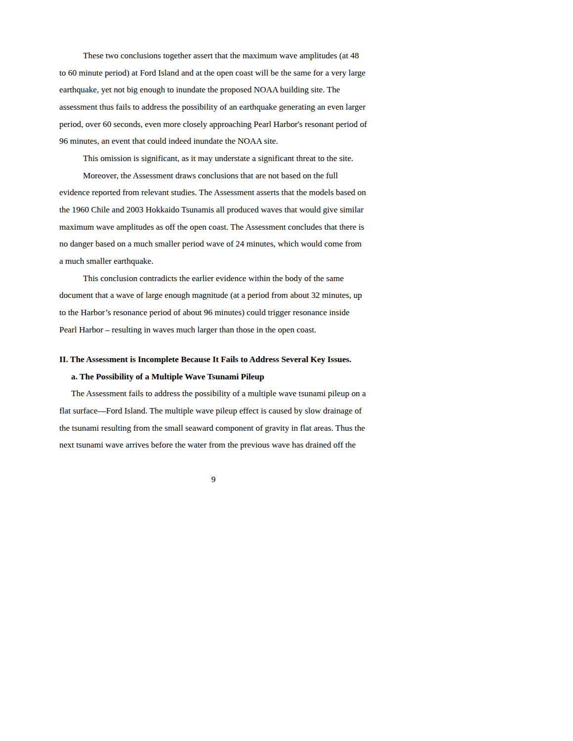These two conclusions together assert that the maximum wave amplitudes (at 48 to 60 minute period) at Ford Island and at the open coast will be the same for a very large earthquake, yet not big enough to inundate the proposed NOAA building site. The assessment thus fails to address the possibility of an earthquake generating an even larger period, over 60 seconds, even more closely approaching Pearl Harbor's resonant period of 96 minutes, an event that could indeed inundate the NOAA site.
This omission is significant, as it may understate a significant threat to the site.
Moreover, the Assessment draws conclusions that are not based on the full evidence reported from relevant studies. The Assessment asserts that the models based on the 1960 Chile and 2003 Hokkaido Tsunamis all produced waves that would give similar maximum wave amplitudes as off the open coast. The Assessment concludes that there is no danger based on a much smaller period wave of 24 minutes, which would come from a much smaller earthquake.
This conclusion contradicts the earlier evidence within the body of the same document that a wave of large enough magnitude (at a period from about 32 minutes, up to the Harbor’s resonance period of about 96 minutes) could trigger resonance inside Pearl Harbor – resulting in waves much larger than those in the open coast.
II. The Assessment is Incomplete Because It Fails to Address Several Key Issues.
a. The Possibility of a Multiple Wave Tsunami Pileup
The Assessment fails to address the possibility of a multiple wave tsunami pileup on a flat surface—Ford Island. The multiple wave pileup effect is caused by slow drainage of the tsunami resulting from the small seaward component of gravity in flat areas. Thus the next tsunami wave arrives before the water from the previous wave has drained off the
9